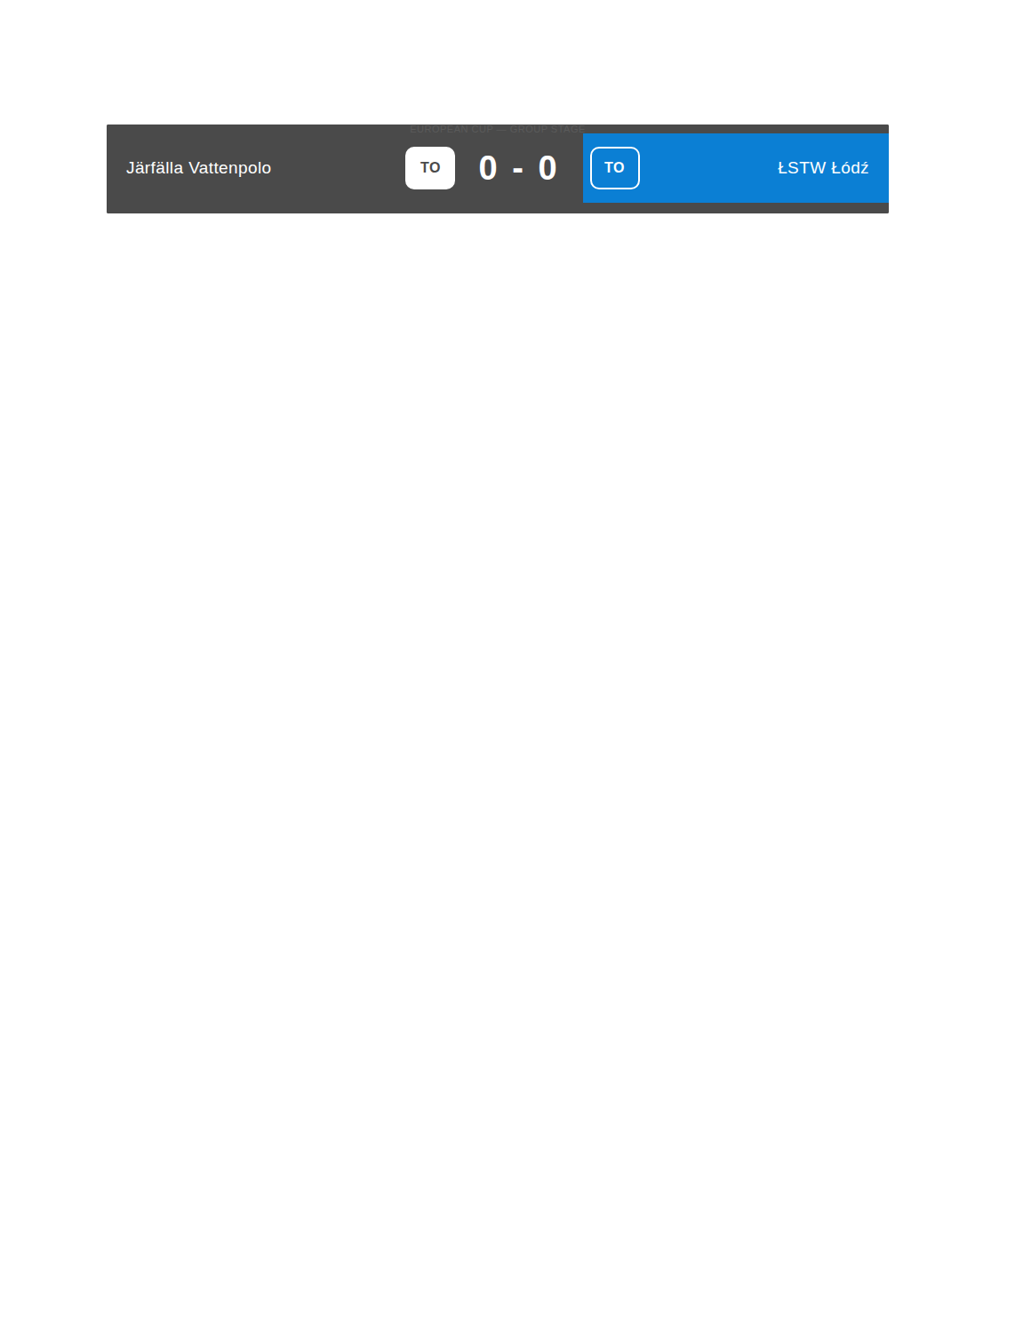EUROPEAN CUP — GROUP STAGE
Järfälla Vattenpolo
TO
0 - 0
TO
ŁSTW Łódź